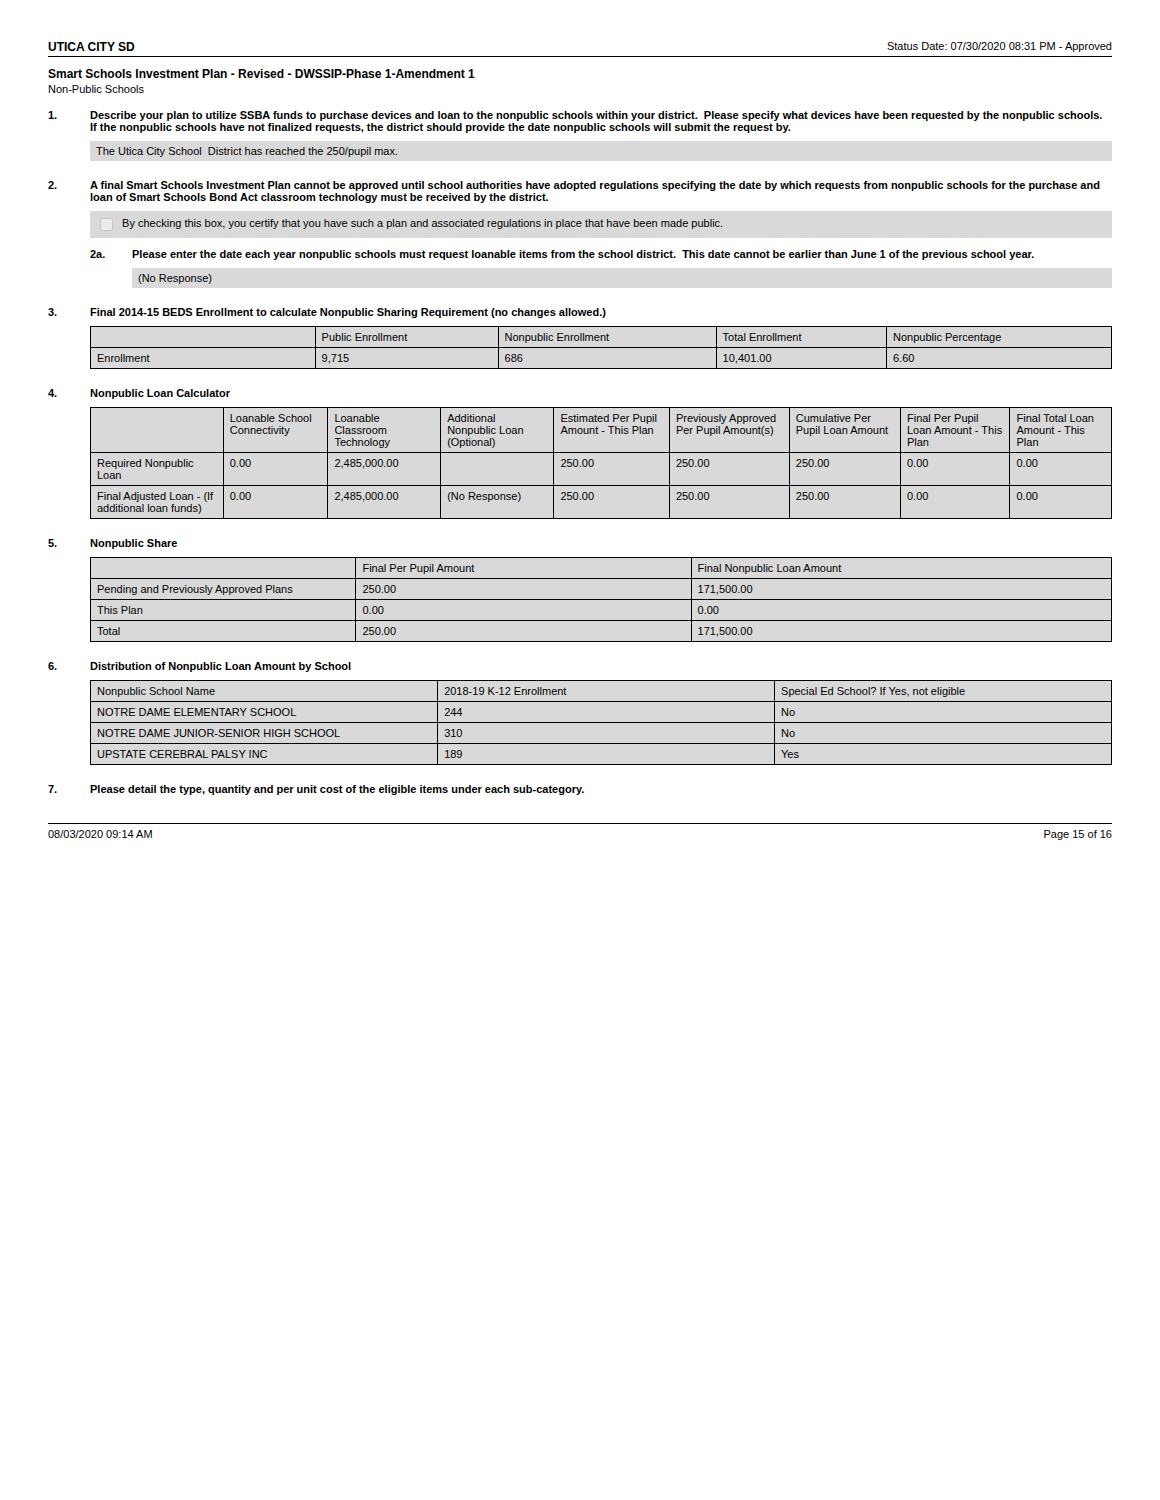UTICA CITY SD
Status Date: 07/30/2020 08:31 PM - Approved
Smart Schools Investment Plan - Revised - DWSSIP-Phase 1-Amendment 1
Non-Public Schools
1.
Describe your plan to utilize SSBA funds to purchase devices and loan to the nonpublic schools within your district. Please specify what devices have been requested by the nonpublic schools. If the nonpublic schools have not finalized requests, the district should provide the date nonpublic schools will submit the request by.
The Utica City School District has reached the 250/pupil max.
2.
A final Smart Schools Investment Plan cannot be approved until school authorities have adopted regulations specifying the date by which requests from nonpublic schools for the purchase and loan of Smart Schools Bond Act classroom technology must be received by the district.
By checking this box, you certify that you have such a plan and associated regulations in place that have been made public.
2a.
Please enter the date each year nonpublic schools must request loanable items from the school district. This date cannot be earlier than June 1 of the previous school year.
(No Response)
3.
Final 2014-15 BEDS Enrollment to calculate Nonpublic Sharing Requirement (no changes allowed.)
| | Public Enrollment | Nonpublic Enrollment | Total Enrollment | Nonpublic Percentage |
| --- | --- | --- | --- | --- |
| Enrollment | 9,715 | 686 | 10,401.00 | 6.60 |
4.
Nonpublic Loan Calculator
| | Loanable School Connectivity | Loanable Classroom Technology | Additional Nonpublic Loan (Optional) | Estimated Per Pupil Amount - This Plan | Previously Approved Per Pupil Amount(s) | Cumulative Per Pupil Loan Amount | Final Per Pupil Loan Amount - This Plan | Final Total Loan Amount - This Plan |
| --- | --- | --- | --- | --- | --- | --- | --- | --- |
| Required Nonpublic Loan | 0.00 | 2,485,000.00 | | 250.00 | 250.00 | 250.00 | 0.00 | 0.00 |
| Final Adjusted Loan - (If additional loan funds) | 0.00 | 2,485,000.00 | (No Response) | 250.00 | 250.00 | 250.00 | 0.00 | 0.00 |
5.
Nonpublic Share
| | Final Per Pupil Amount | Final Nonpublic Loan Amount |
| --- | --- | --- |
| Pending and Previously Approved Plans | 250.00 | 171,500.00 |
| This Plan | 0.00 | 0.00 |
| Total | 250.00 | 171,500.00 |
6.
Distribution of Nonpublic Loan Amount by School
| Nonpublic School Name | 2018-19 K-12 Enrollment | Special Ed School? If Yes, not eligible |
| --- | --- | --- |
| NOTRE DAME ELEMENTARY SCHOOL | 244 | No |
| NOTRE DAME JUNIOR-SENIOR HIGH SCHOOL | 310 | No |
| UPSTATE CEREBRAL PALSY INC | 189 | Yes |
7.
Please detail the type, quantity and per unit cost of the eligible items under each sub-category.
08/03/2020 09:14 AM
Page 15 of 16